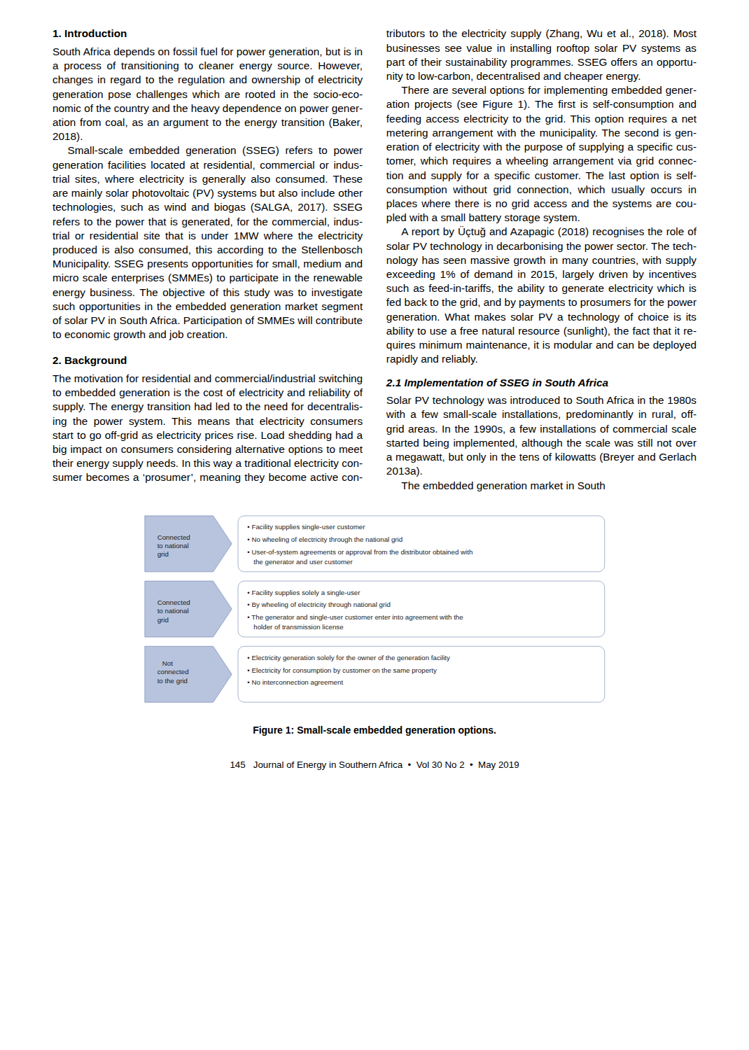1. Introduction
South Africa depends on fossil fuel for power generation, but is in a process of transitioning to cleaner energy source. However, changes in regard to the regulation and ownership of electricity generation pose challenges which are rooted in the socio-economic of the country and the heavy dependence on power generation from coal, as an argument to the energy transition (Baker, 2018).
Small-scale embedded generation (SSEG) refers to power generation facilities located at residential, commercial or industrial sites, where electricity is generally also consumed. These are mainly solar photovoltaic (PV) systems but also include other technologies, such as wind and biogas (SALGA, 2017). SSEG refers to the power that is generated, for the commercial, industrial or residential site that is under 1MW where the electricity produced is also consumed, this according to the Stellenbosch Municipality. SSEG presents opportunities for small, medium and micro scale enterprises (SMMEs) to participate in the renewable energy business. The objective of this study was to investigate such opportunities in the embedded generation market segment of solar PV in South Africa. Participation of SMMEs will contribute to economic growth and job creation.
2. Background
The motivation for residential and commercial/industrial switching to embedded generation is the cost of electricity and reliability of supply. The energy transition had led to the need for decentralising the power system. This means that electricity consumers start to go off-grid as electricity prices rise. Load shedding had a big impact on consumers considering alternative options to meet their energy supply needs. In this way a traditional electricity consumer becomes a ‘prosumer’, meaning they become active contributors to the electricity supply (Zhang, Wu et al., 2018). Most businesses see value in installing rooftop solar PV systems as part of their sustainability programmes. SSEG offers an opportunity to low-carbon, decentralised and cheaper energy.
There are several options for implementing embedded generation projects (see Figure 1). The first is self-consumption and feeding access electricity to the grid. This option requires a net metering arrangement with the municipality. The second is generation of electricity with the purpose of supplying a specific customer, which requires a wheeling arrangement via grid connection and supply for a specific customer. The last option is self-consumption without grid connection, which usually occurs in places where there is no grid access and the systems are coupled with a small battery storage system.
A report by Üçtuğ and Azapagic (2018) recognises the role of solar PV technology in decarbonising the power sector. The technology has seen massive growth in many countries, with supply exceeding 1% of demand in 2015, largely driven by incentives such as feed-in-tariffs, the ability to generate electricity which is fed back to the grid, and by payments to prosumers for the power generation. What makes solar PV a technology of choice is its ability to use a free natural resource (sunlight), the fact that it requires minimum maintenance, it is modular and can be deployed rapidly and reliably.
2.1 Implementation of SSEG in South Africa
Solar PV technology was introduced to South Africa in the 1980s with a few small-scale installations, predominantly in rural, off-grid areas. In the 1990s, a few installations of commercial scale started being implemented, although the scale was still not over a megawatt, but only in the tens of kilowatts (Breyer and Gerlach 2013a).
The embedded generation market in South
Connected to national grid • Facility supplies single-user customer • No wheeling of electricity through the national grid • User-of-system agreements or approval from the distributor obtained with the generator and user customer Connected to national grid • Facility supplies solely a single-user • By wheeling of electricity through national grid • The generator and single-user customer enter into agreement with the holder of transmission license Not connected to the grid • Electricity generation solely for the owner of the generation facility • Electricity for consumption by customer on the same property • No interconnection agreement
Figure 1: Small-scale embedded generation options.
145 Journal of Energy in Southern Africa • Vol 30 No 2 • May 2019